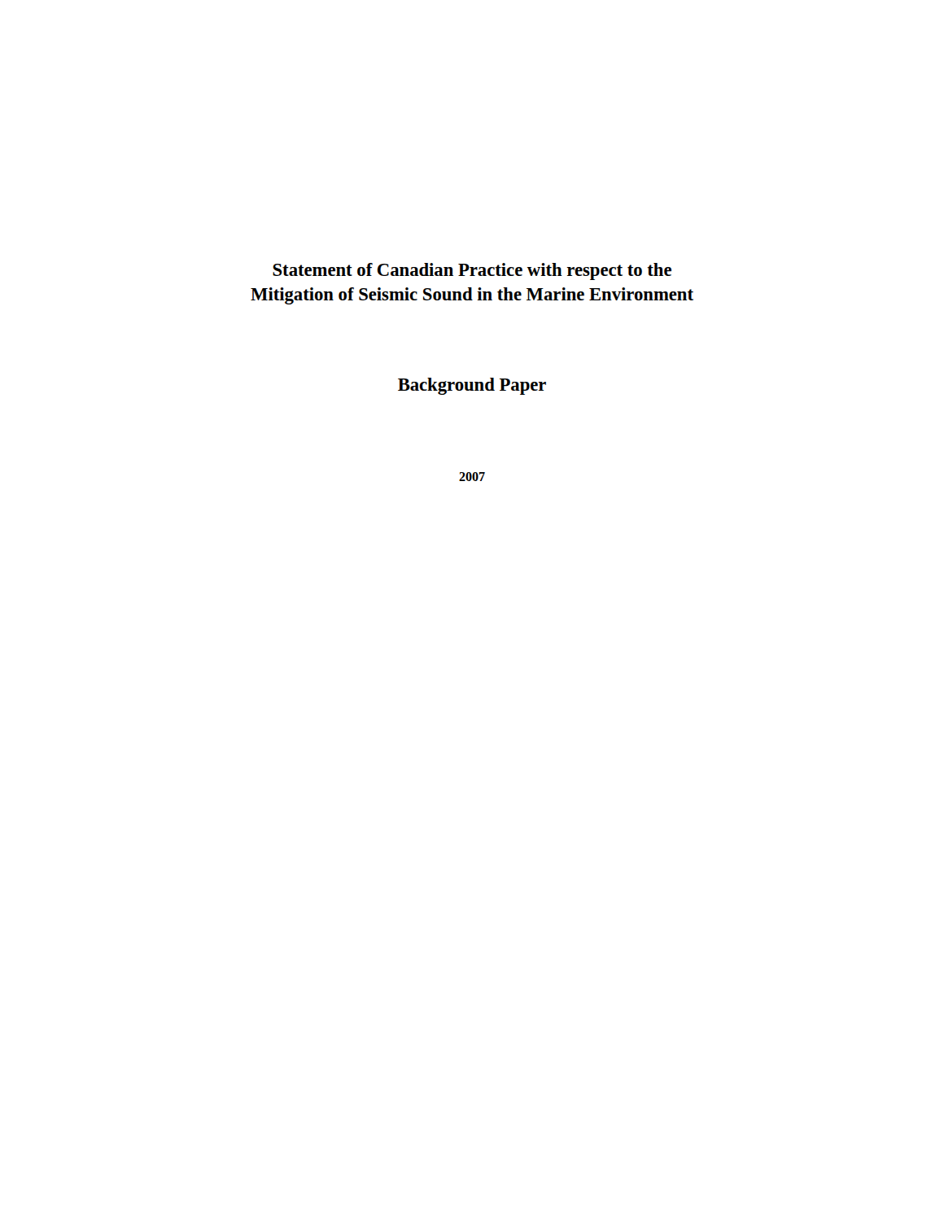Statement of Canadian Practice with respect to the Mitigation of Seismic Sound in the Marine Environment
Background Paper
2007